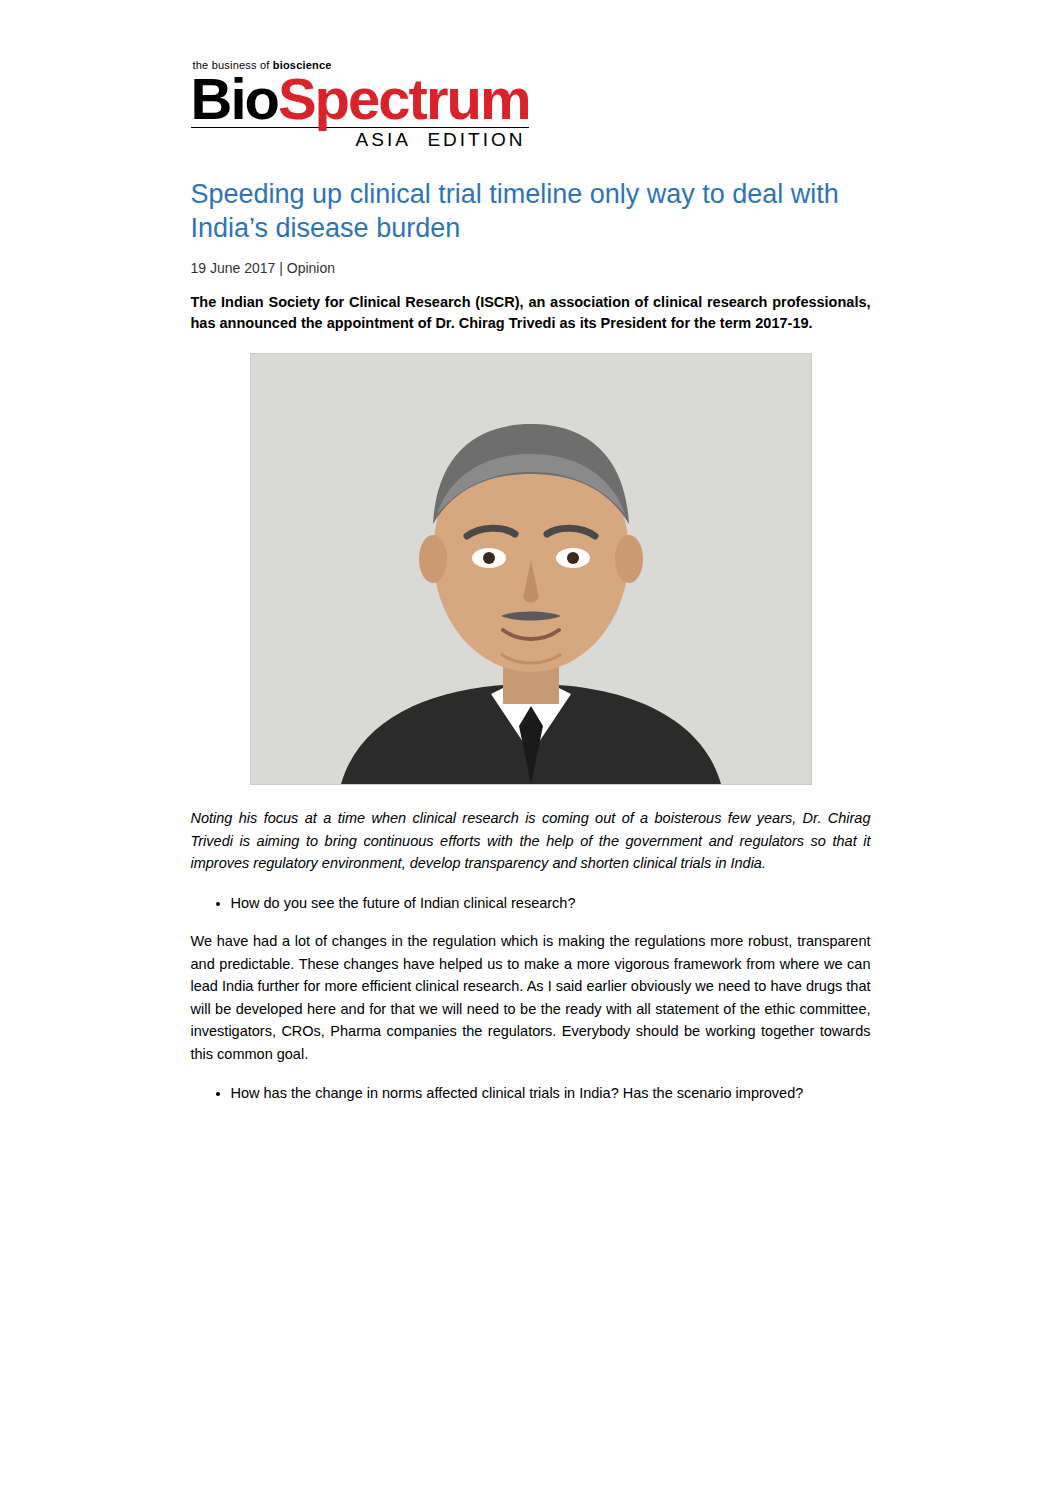the business of bioscience
Bio Spectrum
ASIA EDITION
Speeding up clinical trial timeline only way to deal with India’s disease burden
19 June 2017 | Opinion
The Indian Society for Clinical Research (ISCR), an association of clinical research professionals, has announced the appointment of Dr. Chirag Trivedi as its President for the term 2017-19.
Noting his focus at a time when clinical research is coming out of a boisterous few years, Dr. Chirag Trivedi is aiming to bring continuous efforts with the help of the government and regulators so that it improves regulatory environment, develop transparency and shorten clinical trials in India.
How do you see the future of Indian clinical research?
We have had a lot of changes in the regulation which is making the regulations more robust, transparent and predictable. These changes have helped us to make a more vigorous framework from where we can lead India further for more efficient clinical research. As I said earlier obviously we need to have drugs that will be developed here and for that we will need to be the ready with all statement of the ethic committee, investigators, CROs, Pharma companies the regulators. Everybody should be working together towards this common goal.
How has the change in norms affected clinical trials in India? Has the scenario improved?